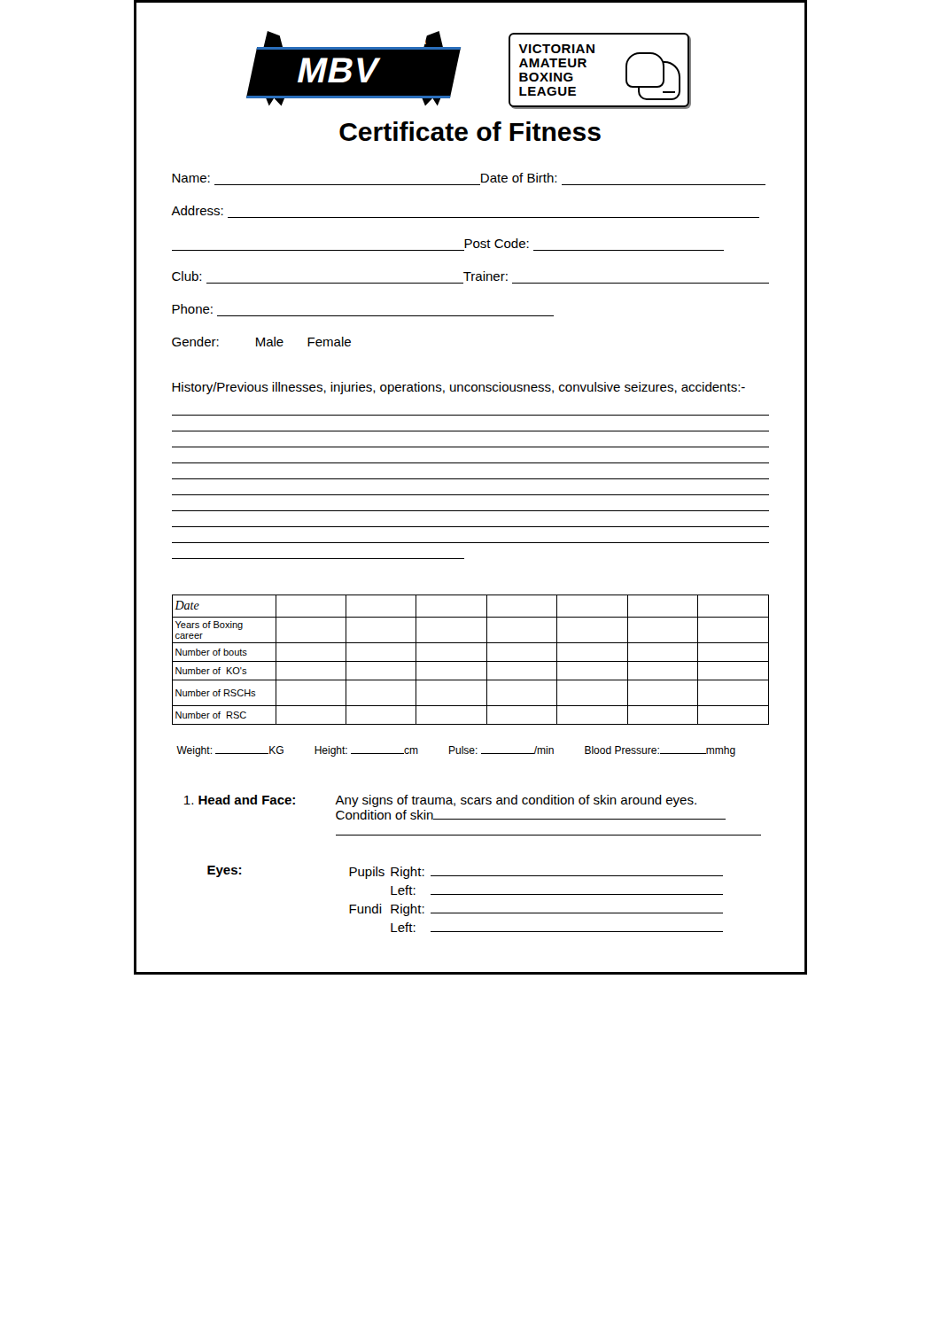MASTERS BOXING VICTORIA
MBV
VICTORIAN
AMATEUR
BOXING
LEAGUE
Certificate of Fitness
Name: Date of Birth:
Address:
Post Code:
Club: Trainer:
Phone:
Gender: Male Female
History/Previous illnesses, injuries, operations, unconsciousness, convulsive seizures, accidents:-
| Date | | | | | | | |
| Years of Boxing career | | | | | | | |
| Number of bouts | | | | | | | |
| Number of KO's | | | | | | | |
| Number of RSCHs | | | | | | | |
| Number of RSC | | | | | | | |
Weight: KG Height: cm Pulse: /min Blood Pressure: mmhg
Head and Face: Any signs of trauma, scars and condition of skin around eyes.
Condition of skin
Eyes:
| Pupils | Right: | |
| | Left: | |
| Fundi | Right: | |
| | Left: | |